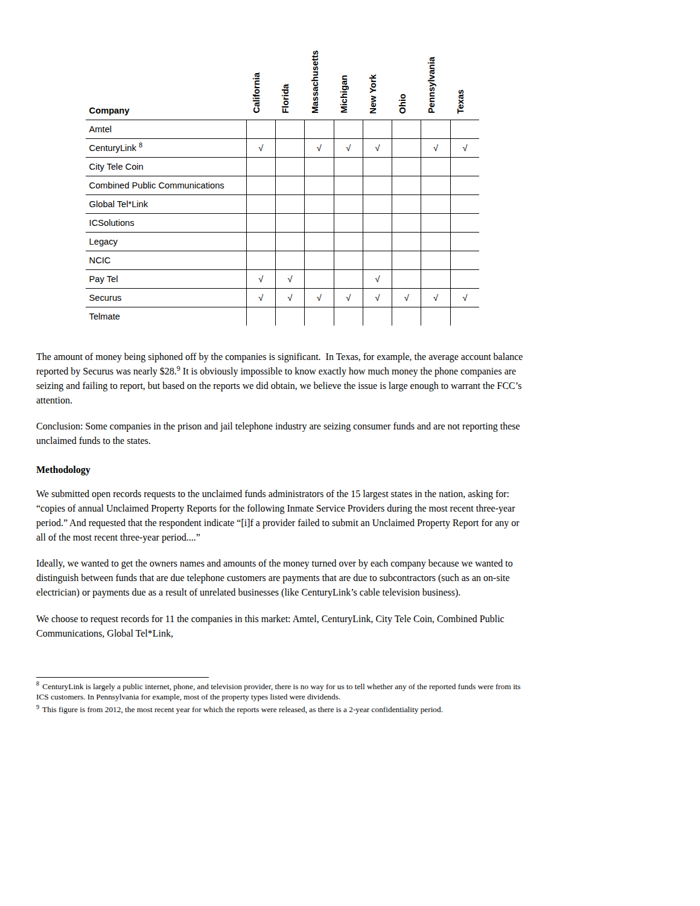| Company | California | Florida | Massachusetts | Michigan | New York | Ohio | Pennsylvania | Texas |
| --- | --- | --- | --- | --- | --- | --- | --- | --- |
| Amtel | | | | | | | | |
| CenturyLink 8 | √ | | √ | √ | √ | | √ | √ |
| City Tele Coin | | | | | | | | |
| Combined Public Communications | | | | | | | | |
| Global Tel*Link | | | | | | | | |
| ICSolutions | | | | | | | | |
| Legacy | | | | | | | | |
| NCIC | | | | | | | | |
| Pay Tel | √ | √ | | | √ | | | |
| Securus | √ | √ | √ | √ | √ | √ | √ | √ |
| Telmate | | | | | | | | |
The amount of money being siphoned off by the companies is significant. In Texas, for example, the average account balance reported by Securus was nearly $28.9 It is obviously impossible to know exactly how much money the phone companies are seizing and failing to report, but based on the reports we did obtain, we believe the issue is large enough to warrant the FCC’s attention.
Conclusion: Some companies in the prison and jail telephone industry are seizing consumer funds and are not reporting these unclaimed funds to the states.
Methodology
We submitted open records requests to the unclaimed funds administrators of the 15 largest states in the nation, asking for: “copies of annual Unclaimed Property Reports for the following Inmate Service Providers during the most recent three-year period.” And requested that the respondent indicate “[i]f a provider failed to submit an Unclaimed Property Report for any or all of the most recent three-year period....”
Ideally, we wanted to get the owners names and amounts of the money turned over by each company because we wanted to distinguish between funds that are due telephone customers are payments that are due to subcontractors (such as an on-site electrician) or payments due as a result of unrelated businesses (like CenturyLink’s cable television business).
We choose to request records for 11 the companies in this market: Amtel, CenturyLink, City Tele Coin, Combined Public Communications, Global Tel*Link,
8 CenturyLink is largely a public internet, phone, and television provider, there is no way for us to tell whether any of the reported funds were from its ICS customers. In Pennsylvania for example, most of the property types listed were dividends.
9 This figure is from 2012, the most recent year for which the reports were released, as there is a 2-year confidentiality period.